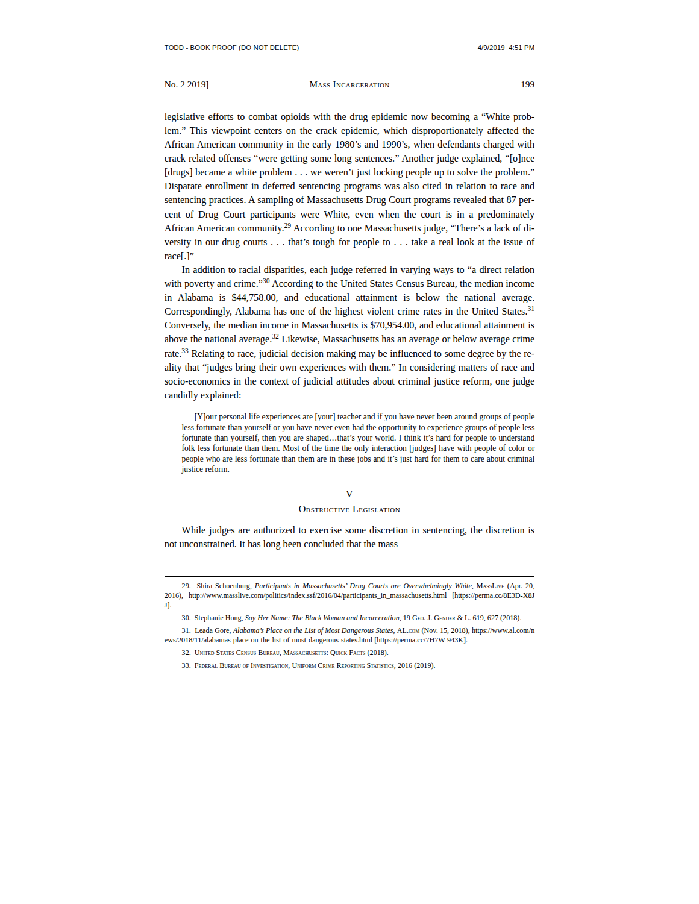Todd - Book Proof (Do Not Delete) 4/9/2019 4:51 PM
No. 2 2019] Mass Incarceration 199
legislative efforts to combat opioids with the drug epidemic now becoming a “White problem.” This viewpoint centers on the crack epidemic, which disproportionately affected the African American community in the early 1980’s and 1990’s, when defendants charged with crack related offenses “were getting some long sentences.” Another judge explained, “[o]nce [drugs] became a white problem . . . we weren’t just locking people up to solve the problem.” Disparate enrollment in deferred sentencing programs was also cited in relation to race and sentencing practices. A sampling of Massachusetts Drug Court programs revealed that 87 percent of Drug Court participants were White, even when the court is in a predominately African American community.29 According to one Massachusetts judge, “There’s a lack of diversity in our drug courts . . . that’s tough for people to . . . take a real look at the issue of race[.]”
In addition to racial disparities, each judge referred in varying ways to “a direct relation with poverty and crime.”30 According to the United States Census Bureau, the median income in Alabama is $44,758.00, and educational attainment is below the national average. Correspondingly, Alabama has one of the highest violent crime rates in the United States.31 Conversely, the median income in Massachusetts is $70,954.00, and educational attainment is above the national average.32 Likewise, Massachusetts has an average or below average crime rate.33 Relating to race, judicial decision making may be influenced to some degree by the reality that “judges bring their own experiences with them.” In considering matters of race and socio-economics in the context of judicial attitudes about criminal justice reform, one judge candidly explained:
[Y]our personal life experiences are [your] teacher and if you have never been around groups of people less fortunate than yourself or you have never even had the opportunity to experience groups of people less fortunate than yourself, then you are shaped…that’s your world. I think it’s hard for people to understand folk less fortunate than them. Most of the time the only interaction [judges] have with people of color or people who are less fortunate than them are in these jobs and it’s just hard for them to care about criminal justice reform.
V
Obstructive Legislation
While judges are authorized to exercise some discretion in sentencing, the discretion is not unconstrained. It has long been concluded that the mass
Shira Schoenburg, Participants in Massachusetts’ Drug Courts are Overwhelmingly White, MassLive (Apr. 20, 2016), http://www.masslive.com/politics/index.ssf/2016/04/participants_in_massachusetts.html [https://perma.cc/8E3D-X8JJ].
Stephanie Hong, Say Her Name: The Black Woman and Incarceration, 19 Geo. J. Gender & L. 619, 627 (2018).
Leada Gore, Alabama’s Place on the List of Most Dangerous States, AL.com (Nov. 15, 2018), https://www.al.com/news/2018/11/alabamas-place-on-the-list-of-most-dangerous-states.html [https://perma.cc/7H7W-943K].
United States Census Bureau, Massachusetts: Quick Facts (2018).
Federal Bureau of Investigation, Uniform Crime Reporting Statistics, 2016 (2019).